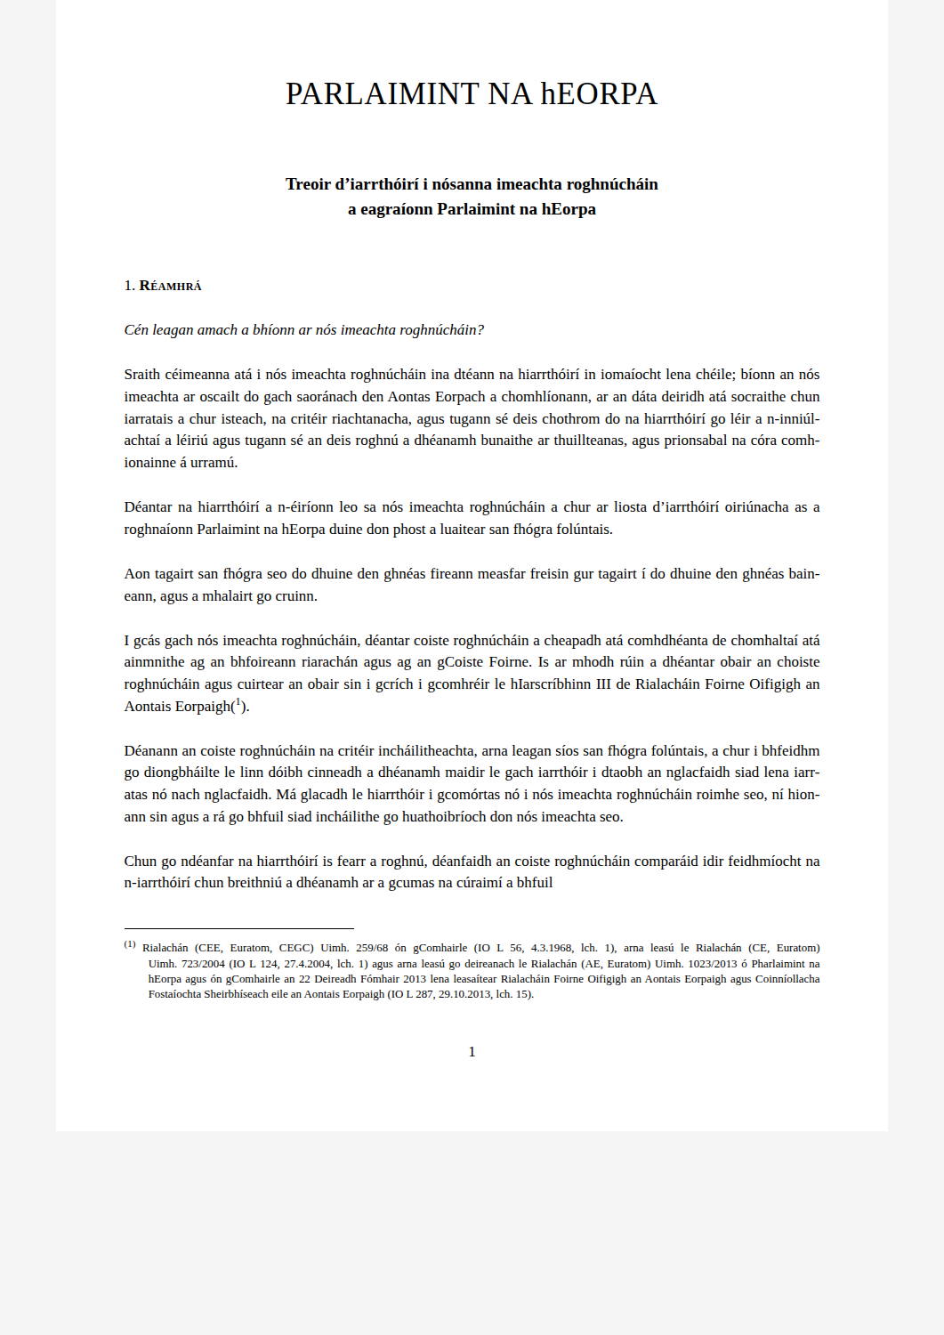PARLAIMINT NA hEORPA
Treoir d’iarrthóirí i nósanna imeachta roghnúcháin
a eagraíonn Parlaimint na hEorpa
1. Réamhrá
Cén leagan amach a bhíonn ar nós imeachta roghnúcháin?
Sraith céimeanna atá i nós imeachta roghnúcháin ina dtéann na hiarrthóirí in iomaíocht lena chéile; bíonn an nós imeachta ar oscailt do gach saoránach den Aontas Eorpach a chomhlíonann, ar an dáta deiridh atá socraithe chun iarratais a chur isteach, na critéir riachtanacha, agus tugann sé deis chothrom do na hiarrthóirí go léir a n-inniúlachtaí a léiriú agus tugann sé an deis roghnú a dhéanamh bunaithe ar thuillteanas, agus prionsabal na córa comhionainne á urramú.
Déantar na hiarrthóirí a n-éiríonn leo sa nós imeachta roghnúcháin a chur ar liosta d’iarrthóirí oiriúnacha as a roghnaíonn Parlaimint na hEorpa duine don phost a luaitear san fhógra folúntais.
Aon tagairt san fhógra seo do dhuine den ghnéas fireann measfar freisin gur tagairt í do dhuine den ghnéas baineann, agus a mhalairt go cruinn.
I gcás gach nós imeachta roghnúcháin, déantar coiste roghnúcháin a cheapadh atá comhdhéanta de chomhaltaí atá ainmnithe ag an bhfoireann riarachán agus ag an gCoiste Foirne. Is ar mhodh rúin a dhéantar obair an choiste roghnúcháin agus cuirtear an obair sin i gcrích i gcomhréir le hIarscríbhinn III de Rialacháin Foirne Oifigigh an Aontais Eorpaigh(1).
Déanann an coiste roghnúcháin na critéir incháilitheachta, arna leagan síos san fhógra folúntais, a chur i bhfeidhm go diongbháilte le linn dóibh cinneadh a dhéanamh maidir le gach iarrthóir i dtaobh an nglacfaidh siad lena iarratas nó nach nglacfaidh. Má glacadh le hiarrthóir i gcomórtas nó i nós imeachta roghnúcháin roimhe seo, ní hionann sin agus a rá go bhfuil siad incháilithe go huathoibríoch don nós imeachta seo.
Chun go ndéanfar na hiarrthóirí is fearr a roghnú, déanfaidh an coiste roghnúcháin comparáid idir feidhmíocht na n-iarrthóirí chun breithniú a dhéanamh ar a gcumas na cúraimí a bhfuil
(1) Rialachán (CEE, Euratom, CEGC) Uimh. 259/68 ón gComhairle (IO L 56, 4.3.1968, lch. 1), arna leasú le Rialachán (CE, Euratom) Uimh. 723/2004 (IO L 124, 27.4.2004, lch. 1) agus arna leasú go deireanach le Rialachán (AE, Euratom) Uimh. 1023/2013 ó Pharlaimint na hEorpa agus ón gComhairle an 22 Deireadh Fómhair 2013 lena leasaítear Rialacháin Foirne Oifigigh an Aontais Eorpaigh agus Coinníollacha Fostaíochta Sheirbhíseach eile an Aontais Eorpaigh (IO L 287, 29.10.2013, lch. 15).
1